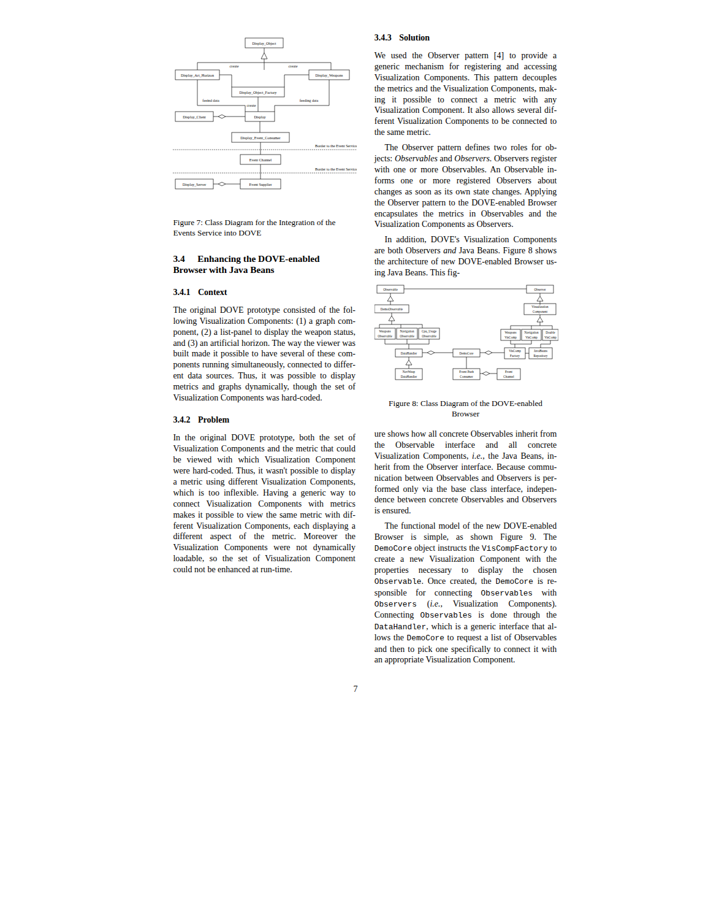Display_Object Display_Art_Horizon Display_Weapons Display_Object_Factory create create feeind data feeding data create Display Display_Client Display_Event_Consumer Border to the Event Service Event Channel Border to the Event Service Display_Server Event Supplier
Figure 7: Class Diagram for the Integration of the Events Service into DOVE
3.4 Enhancing the DOVE-enabled Browser with Java Beans
3.4.1 Context
The original DOVE prototype consisted of the following Visualization Components: (1) a graph component, (2) a list-panel to display the weapon status, and (3) an artificial horizon. The way the viewer was built made it possible to have several of these components running simultaneously, connected to different data sources. Thus, it was possible to display metrics and graphs dynamically, though the set of Visualization Components was hard-coded.
3.4.2 Problem
In the original DOVE prototype, both the set of Visualization Components and the metric that could be viewed with which Visualization Component were hard-coded. Thus, it wasn't possible to display a metric using different Visualization Components, which is too inflexible. Having a generic way to connect Visualization Components with metrics makes it possible to view the same metric with different Visualization Components, each displaying a different aspect of the metric. Moreover the Visualization Components were not dynamically loadable, so the set of Visualization Component could not be enhanced at run-time.
3.4.3 Solution
We used the Observer pattern [4] to provide a generic mechanism for registering and accessing Visualization Components. This pattern decouples the metrics and the Visualization Components, making it possible to connect a metric with any Visualization Component. It also allows several different Visualization Components to be connected to the same metric.
The Observer pattern defines two roles for objects: Observables and Observers. Observers register with one or more Observables. An Observable informs one or more registered Observers about changes as soon as its own state changes. Applying the Observer pattern to the DOVE-enabled Browser encapsulates the metrics in Observables and the Visualization Components as Observers.
In addition, DOVE's Visualization Components are both Observers and Java Beans. Figure 8 shows the architecture of new DOVE-enabled Browser using Java Beans. This fig-
Observable Observer DemoObservable Visualization Component Weapons Observable Navigation Observable Cpu_Usage Observable Weapons VisComp Navigation VisComp Double VisComp DataHandler DemoCore VisComp Factory JavaBeans Repository NavWeap DataHandler Event Push Consumer Event Channel
Figure 8: Class Diagram of the DOVE-enabled Browser
ure shows how all concrete Observables inherit from the Observable interface and all concrete Visualization Components, i.e., the Java Beans, inherit from the Observer interface. Because communication between Observables and Observers is performed only via the base class interface, independence between concrete Observables and Observers is ensured.
The functional model of the new DOVE-enabled Browser is simple, as shown Figure 9. The DemoCore object instructs the VisCompFactory to create a new Visualization Component with the properties necessary to display the chosen Observable. Once created, the DemoCore is responsible for connecting Observables with Observers (i.e., Visualization Components). Connecting Observables is done through the DataHandler, which is a generic interface that allows the DemoCore to request a list of Observables and then to pick one specifically to connect it with an appropriate Visualization Component.
7